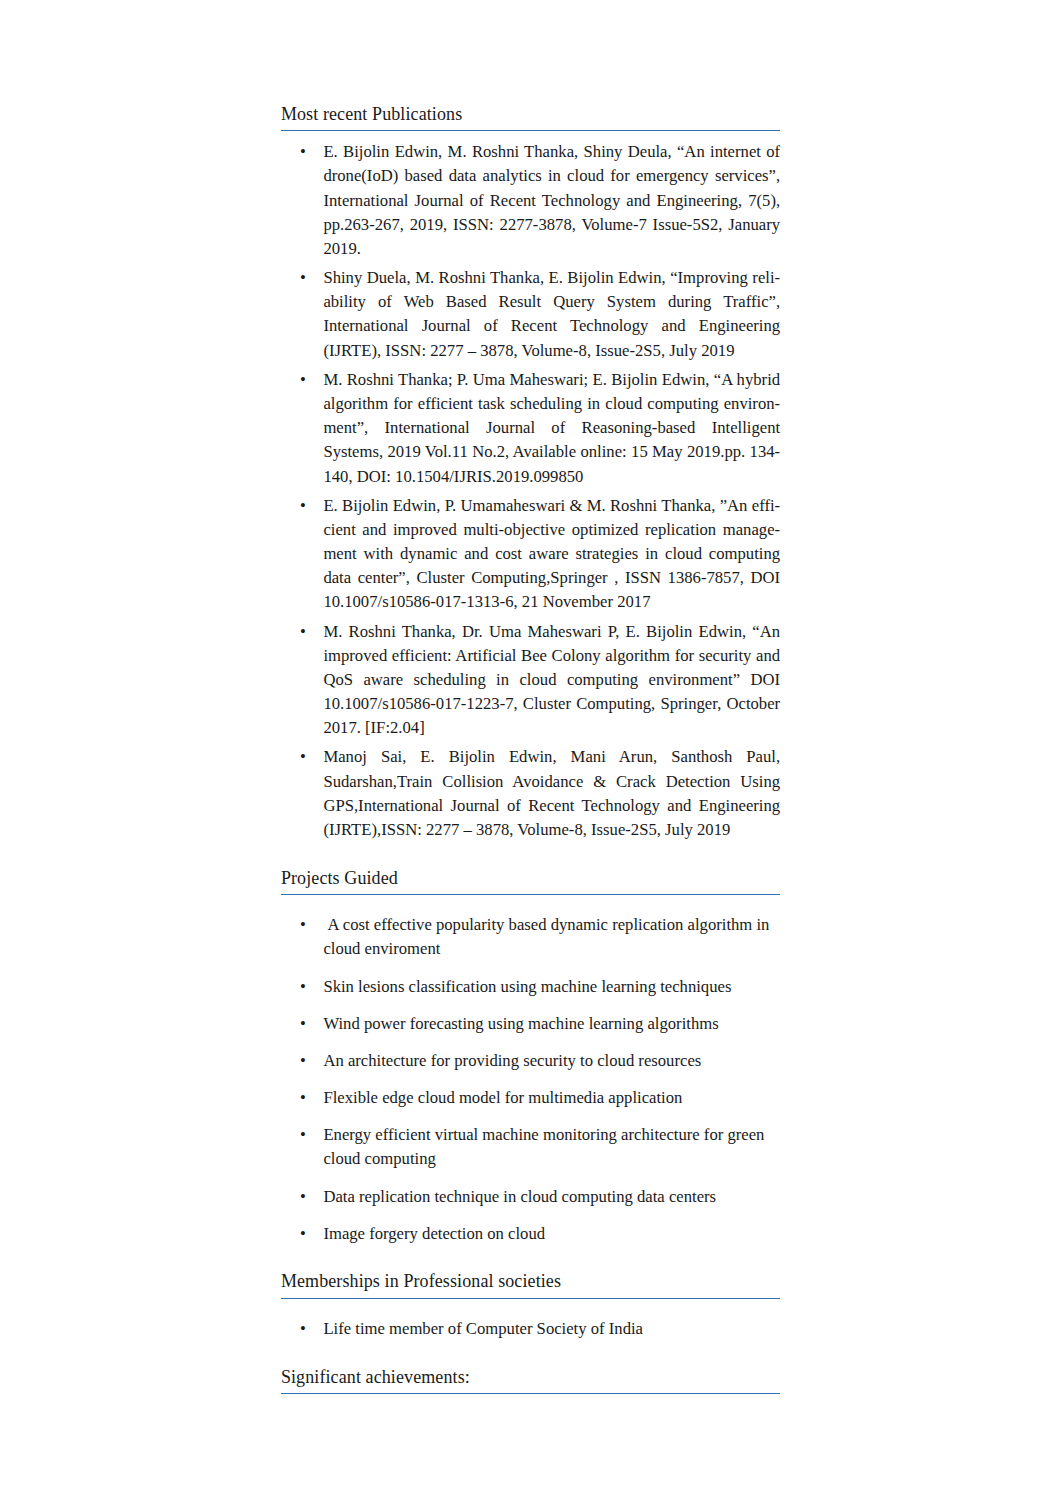Most recent Publications
E. Bijolin Edwin, M. Roshni Thanka, Shiny Deula, “An internet of drone(IoD) based data analytics in cloud for emergency services”, International Journal of Recent Technology and Engineering, 7(5), pp.263-267, 2019, ISSN: 2277-3878, Volume-7 Issue-5S2, January 2019.
Shiny Duela, M. Roshni Thanka, E. Bijolin Edwin, “Improving reliability of Web Based Result Query System during Traffic”, International Journal of Recent Technology and Engineering (IJRTE), ISSN: 2277 – 3878, Volume-8, Issue-2S5, July 2019
M. Roshni Thanka; P. Uma Maheswari; E. Bijolin Edwin, “A hybrid algorithm for efficient task scheduling in cloud computing environment”, International Journal of Reasoning-based Intelligent Systems, 2019 Vol.11 No.2, Available online: 15 May 2019.pp. 134-140, DOI: 10.1504/IJRIS.2019.099850
E. Bijolin Edwin, P. Umamaheswari & M. Roshni Thanka, ”An efficient and improved multi-objective optimized replication management with dynamic and cost aware strategies in cloud computing data center”, Cluster Computing,Springer , ISSN 1386-7857, DOI 10.1007/s10586-017-1313-6, 21 November 2017
M. Roshni Thanka, Dr. Uma Maheswari P, E. Bijolin Edwin, “An improved efficient: Artificial Bee Colony algorithm for security and QoS aware scheduling in cloud computing environment” DOI 10.1007/s10586-017-1223-7, Cluster Computing, Springer, October 2017. [IF:2.04]
Manoj Sai, E. Bijolin Edwin, Mani Arun, Santhosh Paul, Sudarshan,Train Collision Avoidance & Crack Detection Using GPS,International Journal of Recent Technology and Engineering (IJRTE),ISSN: 2277 – 3878, Volume-8, Issue-2S5, July 2019
Projects Guided
A cost effective popularity based dynamic replication algorithm in cloud enviroment
Skin lesions classification using machine learning techniques
Wind power forecasting using machine learning algorithms
An architecture for providing security to cloud resources
Flexible edge cloud model for multimedia application
Energy efficient virtual machine monitoring architecture for green cloud computing
Data replication technique in cloud computing data centers
Image forgery detection on cloud
Memberships in Professional societies
Life time member of Computer Society of India
Significant achievements: